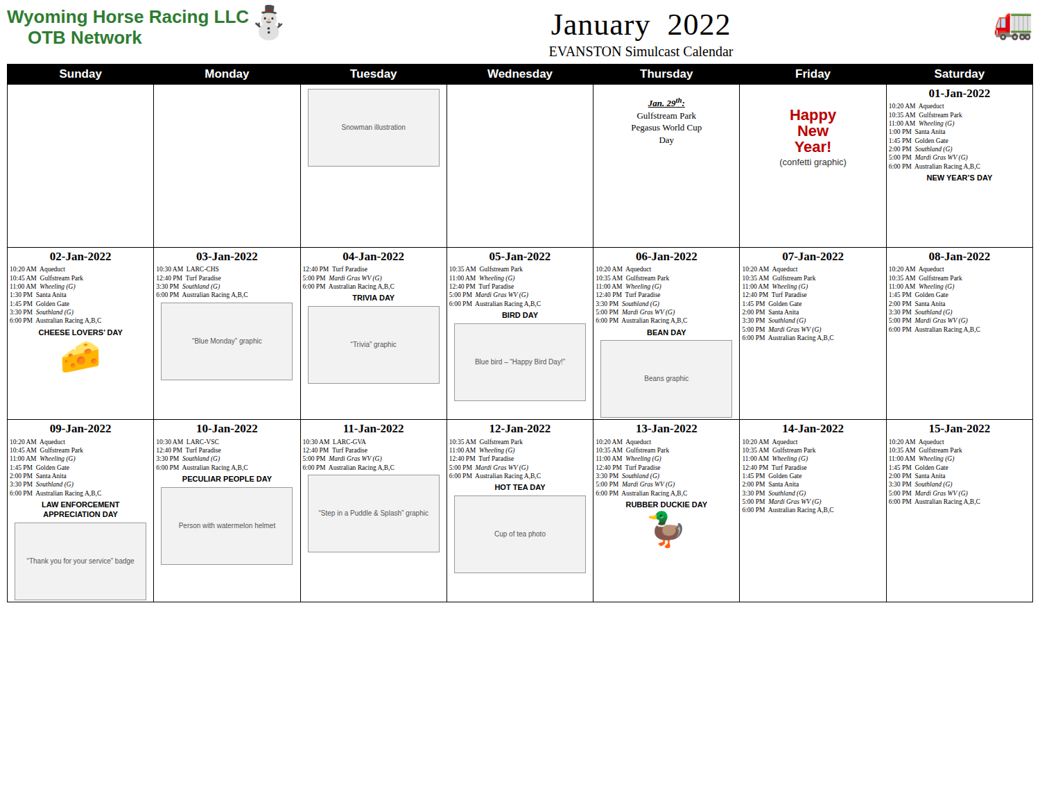Wyoming Horse Racing LLC
OTB Network
⛄
January 2022
EVANSTON Simulcast Calendar
🚛
| Sunday | Monday | Tuesday | Wednesday | Thursday | Friday | Saturday |
| --- | --- | --- | --- | --- | --- | --- |
| | | Snowman illustration | | Jan. 29 th : Gulfstream Park Pegasus World Cup Day | Happy New Year! (confetti graphic) | 01-Jan-2022 10:20 AM Aqueduct 10:35 AM Gulfstream Park 11:00 AM Wheeling (G) 1:00 PM Santa Anita 1:45 PM Golden Gate 2:00 PM Southland (G) 5:00 PM Mardi Gras WV (G) 6:00 PM Australian Racing A,B,C New Year’s Day |
| 02-Jan-2022 10:20 AM Aqueduct 10:45 AM Gulfstream Park 11:00 AM Wheeling (G) 1:30 PM Santa Anita 1:45 PM Golden Gate 3:30 PM Southland (G) 6:00 PM Australian Racing A,B,C Cheese Lovers’ Day 🧀 | 03-Jan-2022 10:30 AM LARC-CHS 12:40 PM Turf Paradise 3:30 PM Southland (G) 6:00 PM Australian Racing A,B,C “Blue Monday” graphic | 04-Jan-2022 12:40 PM Turf Paradise 5:00 PM Mardi Gras WV (G) 6:00 PM Australian Racing A,B,C Trivia Day “Trivia” graphic | 05-Jan-2022 10:35 AM Gulfstream Park 11:00 AM Wheeling (G) 12:40 PM Turf Paradise 5:00 PM Mardi Gras WV (G) 6:00 PM Australian Racing A,B,C Bird Day Blue bird – “Happy Bird Day!” | 06-Jan-2022 10:20 AM Aqueduct 10:35 AM Gulfstream Park 11:00 AM Wheeling (G) 12:40 PM Turf Paradise 3:30 PM Southland (G) 5:00 PM Mardi Gras WV (G) 6:00 PM Australian Racing A,B,C Bean Day Beans graphic | 07-Jan-2022 10:20 AM Aqueduct 10:35 AM Gulfstream Park 11:00 AM Wheeling (G) 12:40 PM Turf Paradise 1:45 PM Golden Gate 2:00 PM Santa Anita 3:30 PM Southland (G) 5:00 PM Mardi Gras WV (G) 6:00 PM Australian Racing A,B,C | 08-Jan-2022 10:20 AM Aqueduct 10:35 AM Gulfstream Park 11:00 AM Wheeling (G) 1:45 PM Golden Gate 2:00 PM Santa Anita 3:30 PM Southland (G) 5:00 PM Mardi Gras WV (G) 6:00 PM Australian Racing A,B,C |
| 09-Jan-2022 10:20 AM Aqueduct 10:45 AM Gulfstream Park 11:00 AM Wheeling (G) 1:45 PM Golden Gate 2:00 PM Santa Anita 3:30 PM Southland (G) 6:00 PM Australian Racing A,B,C Law Enforcement Appreciation Day “Thank you for your service” badge | 10-Jan-2022 10:30 AM LARC-VSC 12:40 PM Turf Paradise 3:30 PM Southland (G) 6:00 PM Australian Racing A,B,C Peculiar People Day Person with watermelon helmet | 11-Jan-2022 10:30 AM LARC-GVA 12:40 PM Turf Paradise 5:00 PM Mardi Gras WV (G) 6:00 PM Australian Racing A,B,C “Step in a Puddle & Splash” graphic | 12-Jan-2022 10:35 AM Gulfstream Park 11:00 AM Wheeling (G) 12:40 PM Turf Paradise 5:00 PM Mardi Gras WV (G) 6:00 PM Australian Racing A,B,C Hot Tea Day Cup of tea photo | 13-Jan-2022 10:20 AM Aqueduct 10:35 AM Gulfstream Park 11:00 AM Wheeling (G) 12:40 PM Turf Paradise 3:30 PM Southland (G) 5:00 PM Mardi Gras WV (G) 6:00 PM Australian Racing A,B,C Rubber Duckie Day 🦆 | 14-Jan-2022 10:20 AM Aqueduct 10:35 AM Gulfstream Park 11:00 AM Wheeling (G) 12:40 PM Turf Paradise 1:45 PM Golden Gate 2:00 PM Santa Anita 3:30 PM Southland (G) 5:00 PM Mardi Gras WV (G) 6:00 PM Australian Racing A,B,C | 15-Jan-2022 10:20 AM Aqueduct 10:35 AM Gulfstream Park 11:00 AM Wheeling (G) 1:45 PM Golden Gate 2:00 PM Santa Anita 3:30 PM Southland (G) 5:00 PM Mardi Gras WV (G) 6:00 PM Australian Racing A,B,C |